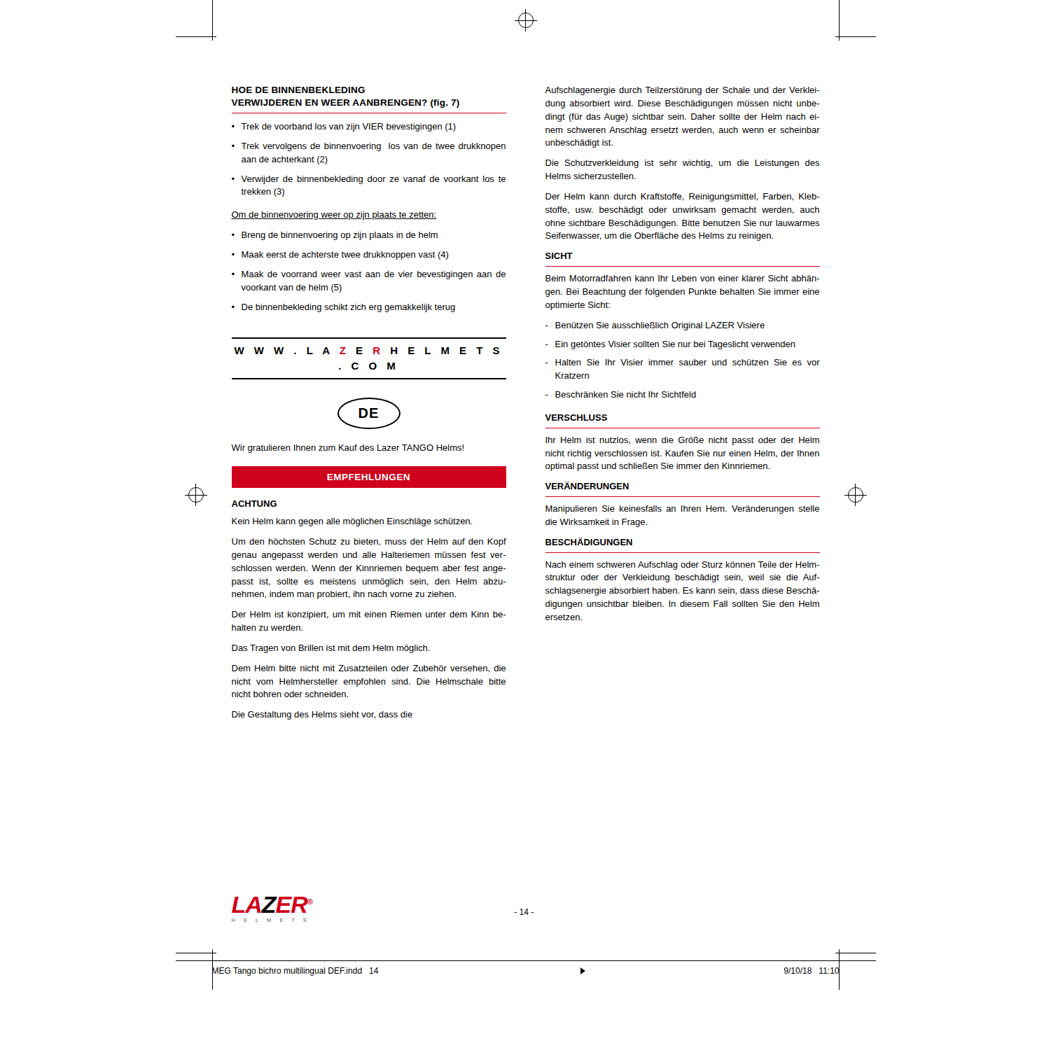HOE DE BINNENBEKLEDING
VERWIJDEREN EN WEER AANBRENGEN? (fig. 7)
Trek de voorband los van zijn VIER bevestigingen (1)
Trek vervolgens de binnenvoering los van de twee drukknopen aan de achterkant (2)
Verwijder de binnenbekleding door ze vanaf de voorkant los te trekken (3)
Om de binnenvoering weer op zijn plaats te zetten:
Breng de binnenvoering op zijn plaats in de helm
Maak eerst de achterste twee drukknoppen vast (4)
Maak de voorrand weer vast aan de vier bevestigingen aan de voorkant van de helm (5)
De binnenbekleding schikt zich erg gemakkelijk terug
W W W . L A Z E R H E L M E T S . C O M
DE
Wir gratulieren Ihnen zum Kauf des Lazer TANGO Helms!
EMPFEHLUNGEN
ACHTUNG
Kein Helm kann gegen alle möglichen Einschläge schützen.
Um den höchsten Schutz zu bieten, muss der Helm auf den Kopf genau angepasst werden und alle Halteriemen müssen fest verschlossen werden. Wenn der Kinnriemen bequem aber fest angepasst ist, sollte es meistens unmöglich sein, den Helm abzunehmen, indem man probiert, ihn nach vorne zu ziehen.
Der Helm ist konzipiert, um mit einen Riemen unter dem Kinn behalten zu werden.
Das Tragen von Brillen ist mit dem Helm möglich.
Dem Helm bitte nicht mit Zusatzteilen oder Zubehör versehen, die nicht vom Helmhersteller empfohlen sind. Die Helmschale bitte nicht bohren oder schneiden.
Die Gestaltung des Helms sieht vor, dass die
Aufschlagenergie durch Teilzerstörung der Schale und der Verkleidung absorbiert wird. Diese Beschädigungen müssen nicht unbedingt (für das Auge) sichtbar sein. Daher sollte der Helm nach einem schweren Anschlag ersetzt werden, auch wenn er scheinbar unbeschädigt ist.
Die Schutzverkleidung ist sehr wichtig, um die Leistungen des Helms sicherzustellen.
Der Helm kann durch Kraftstoffe, Reinigungsmittel, Farben, Klebstoffe, usw. beschädigt oder unwirksam gemacht werden, auch ohne sichtbare Beschädigungen. Bitte benutzen Sie nur lauwarmes Seifenwasser, um die Oberfläche des Helms zu reinigen.
SICHT
Beim Motorradfahren kann Ihr Leben von einer klarer Sicht abhängen. Bei Beachtung der folgenden Punkte behalten Sie immer eine optimierte Sicht:
Benützen Sie ausschließlich Original LAZER Visiere
Ein getöntes Visier sollten Sie nur bei Tageslicht verwenden
Halten Sie Ihr Visier immer sauber und schützen Sie es vor Kratzern
Beschränken Sie nicht Ihr Sichtfeld
VERSCHLUSS
Ihr Helm ist nutzlos, wenn die Größe nicht passt oder der Helm nicht richtig verschlossen ist. Kaufen Sie nur einen Helm, der Ihnen optimal passt und schließen Sie immer den Kinnriemen.
VERÄNDERUNGEN
Manipulieren Sie keinesfalls an Ihren Hem. Veränderungen stelle die Wirksamkeit in Frage.
BESCHÄDIGUNGEN
Nach einem schweren Aufschlag oder Sturz können Teile der Helmstruktur oder der Verkleidung beschädigt sein, weil sie die Aufschlagsenergie absorbiert haben. Es kann sein, dass diese Beschädigungen unsichtbar bleiben. In diesem Fall sollten Sie den Helm ersetzen.
LAZER®
H E L M E T S
- 14 -
MEG Tango bichro multilingual DEF.indd 14
9/10/18 11:10